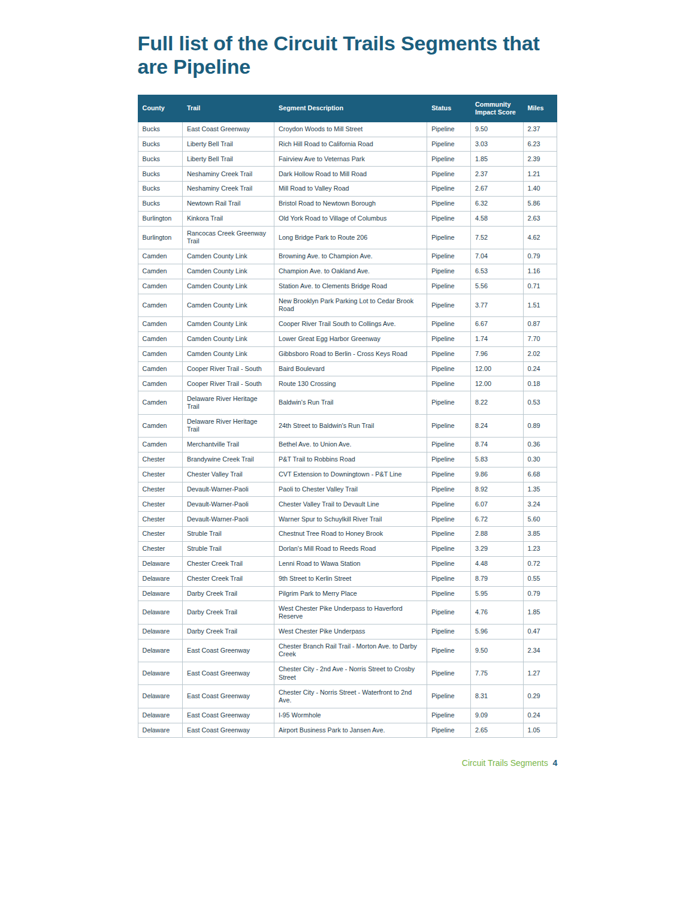Full list of the Circuit Trails Segments that are Pipeline
| County | Trail | Segment Description | Status | Community Impact Score | Miles |
| --- | --- | --- | --- | --- | --- |
| Bucks | East Coast Greenway | Croydon Woods to Mill Street | Pipeline | 9.50 | 2.37 |
| Bucks | Liberty Bell Trail | Rich Hill Road to California Road | Pipeline | 3.03 | 6.23 |
| Bucks | Liberty Bell Trail | Fairview Ave to Veternas Park | Pipeline | 1.85 | 2.39 |
| Bucks | Neshaminy Creek Trail | Dark Hollow Road to Mill Road | Pipeline | 2.37 | 1.21 |
| Bucks | Neshaminy Creek Trail | Mill Road to Valley Road | Pipeline | 2.67 | 1.40 |
| Bucks | Newtown Rail Trail | Bristol Road to Newtown Borough | Pipeline | 6.32 | 5.86 |
| Burlington | Kinkora Trail | Old York Road to Village of Columbus | Pipeline | 4.58 | 2.63 |
| Burlington | Rancocas Creek Greenway Trail | Long Bridge Park to Route 206 | Pipeline | 7.52 | 4.62 |
| Camden | Camden County Link | Browning Ave. to Champion Ave. | Pipeline | 7.04 | 0.79 |
| Camden | Camden County Link | Champion Ave. to Oakland Ave. | Pipeline | 6.53 | 1.16 |
| Camden | Camden County Link | Station Ave. to Clements Bridge Road | Pipeline | 5.56 | 0.71 |
| Camden | Camden County Link | New Brooklyn Park Parking Lot to Cedar Brook Road | Pipeline | 3.77 | 1.51 |
| Camden | Camden County Link | Cooper River Trail South to Collings Ave. | Pipeline | 6.67 | 0.87 |
| Camden | Camden County Link | Lower Great Egg Harbor Greenway | Pipeline | 1.74 | 7.70 |
| Camden | Camden County Link | Gibbsboro Road to Berlin - Cross Keys Road | Pipeline | 7.96 | 2.02 |
| Camden | Cooper River Trail - South | Baird Boulevard | Pipeline | 12.00 | 0.24 |
| Camden | Cooper River Trail - South | Route 130 Crossing | Pipeline | 12.00 | 0.18 |
| Camden | Delaware River Heritage Trail | Baldwin's Run Trail | Pipeline | 8.22 | 0.53 |
| Camden | Delaware River Heritage Trail | 24th Street to Baldwin's Run Trail | Pipeline | 8.24 | 0.89 |
| Camden | Merchantville Trail | Bethel Ave. to Union Ave. | Pipeline | 8.74 | 0.36 |
| Chester | Brandywine Creek Trail | P&T Trail to Robbins Road | Pipeline | 5.83 | 0.30 |
| Chester | Chester Valley Trail | CVT Extension to Downingtown - P&T Line | Pipeline | 9.86 | 6.68 |
| Chester | Devault-Warner-Paoli | Paoli to Chester Valley Trail | Pipeline | 8.92 | 1.35 |
| Chester | Devault-Warner-Paoli | Chester Valley Trail to Devault Line | Pipeline | 6.07 | 3.24 |
| Chester | Devault-Warner-Paoli | Warner Spur to Schuylkill River Trail | Pipeline | 6.72 | 5.60 |
| Chester | Struble Trail | Chestnut Tree Road to Honey Brook | Pipeline | 2.88 | 3.85 |
| Chester | Struble Trail | Dorlan's Mill Road to Reeds Road | Pipeline | 3.29 | 1.23 |
| Delaware | Chester Creek Trail | Lenni Road to Wawa Station | Pipeline | 4.48 | 0.72 |
| Delaware | Chester Creek Trail | 9th Street to Kerlin Street | Pipeline | 8.79 | 0.55 |
| Delaware | Darby Creek Trail | Pilgrim Park to Merry Place | Pipeline | 5.95 | 0.79 |
| Delaware | Darby Creek Trail | West Chester Pike Underpass to Haverford Reserve | Pipeline | 4.76 | 1.85 |
| Delaware | Darby Creek Trail | West Chester Pike Underpass | Pipeline | 5.96 | 0.47 |
| Delaware | East Coast Greenway | Chester Branch Rail Trail - Morton Ave. to Darby Creek | Pipeline | 9.50 | 2.34 |
| Delaware | East Coast Greenway | Chester City - 2nd Ave - Norris Street to Crosby Street | Pipeline | 7.75 | 1.27 |
| Delaware | East Coast Greenway | Chester City - Norris Street - Waterfront to 2nd Ave. | Pipeline | 8.31 | 0.29 |
| Delaware | East Coast Greenway | I-95 Wormhole | Pipeline | 9.09 | 0.24 |
| Delaware | East Coast Greenway | Airport Business Park to Jansen Ave. | Pipeline | 2.65 | 1.05 |
Circuit Trails Segments 4